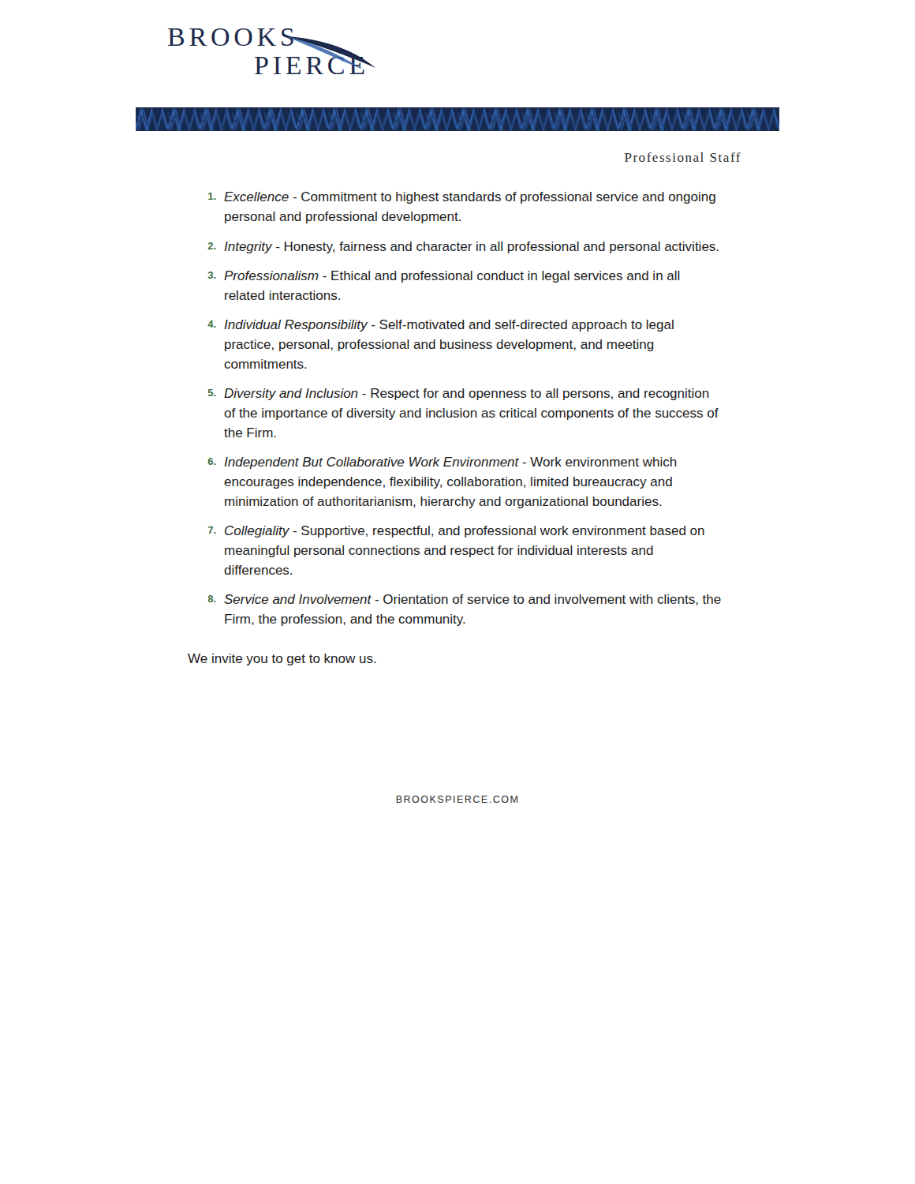BROOKS PIERCE
Professional Staff
Excellence - Commitment to highest standards of professional service and ongoing personal and professional development.
Integrity - Honesty, fairness and character in all professional and personal activities.
Professionalism - Ethical and professional conduct in legal services and in all related interactions.
Individual Responsibility - Self-motivated and self-directed approach to legal practice, personal, professional and business development, and meeting commitments.
Diversity and Inclusion - Respect for and openness to all persons, and recognition of the importance of diversity and inclusion as critical components of the success of the Firm.
Independent But Collaborative Work Environment - Work environment which encourages independence, flexibility, collaboration, limited bureaucracy and minimization of authoritarianism, hierarchy and organizational boundaries.
Collegiality - Supportive, respectful, and professional work environment based on meaningful personal connections and respect for individual interests and differences.
Service and Involvement - Orientation of service to and involvement with clients, the Firm, the profession, and the community.
We invite you to get to know us.
BROOKSPIERCE.COM